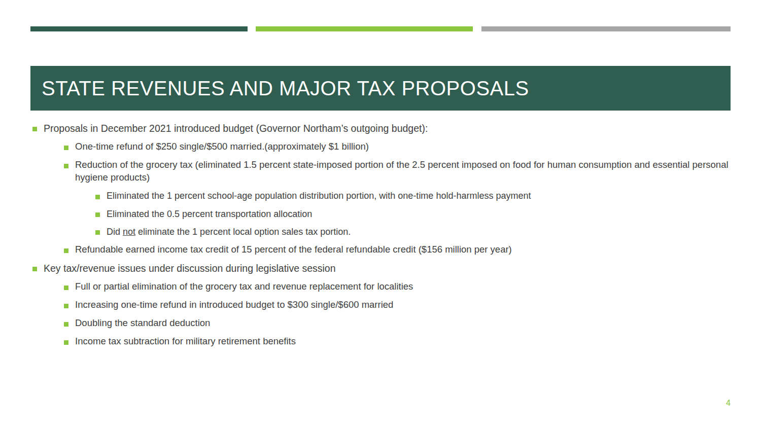STATE REVENUES AND MAJOR TAX PROPOSALS
Proposals in December 2021 introduced budget (Governor Northam’s outgoing budget):
One-time refund of $250 single/$500 married.(approximately $1 billion)
Reduction of the grocery tax (eliminated 1.5 percent state-imposed portion of the 2.5 percent imposed on food for human consumption and essential personal hygiene products)
Eliminated the 1 percent school-age population distribution portion, with one-time hold-harmless payment
Eliminated the 0.5 percent transportation allocation
Did not eliminate the 1 percent local option sales tax portion.
Refundable earned income tax credit of 15 percent of the federal refundable credit ($156 million per year)
Key tax/revenue issues under discussion during legislative session
Full or partial elimination of the grocery tax and revenue replacement for localities
Increasing one-time refund in introduced budget to $300 single/$600 married
Doubling the standard deduction
Income tax subtraction for military retirement benefits
4